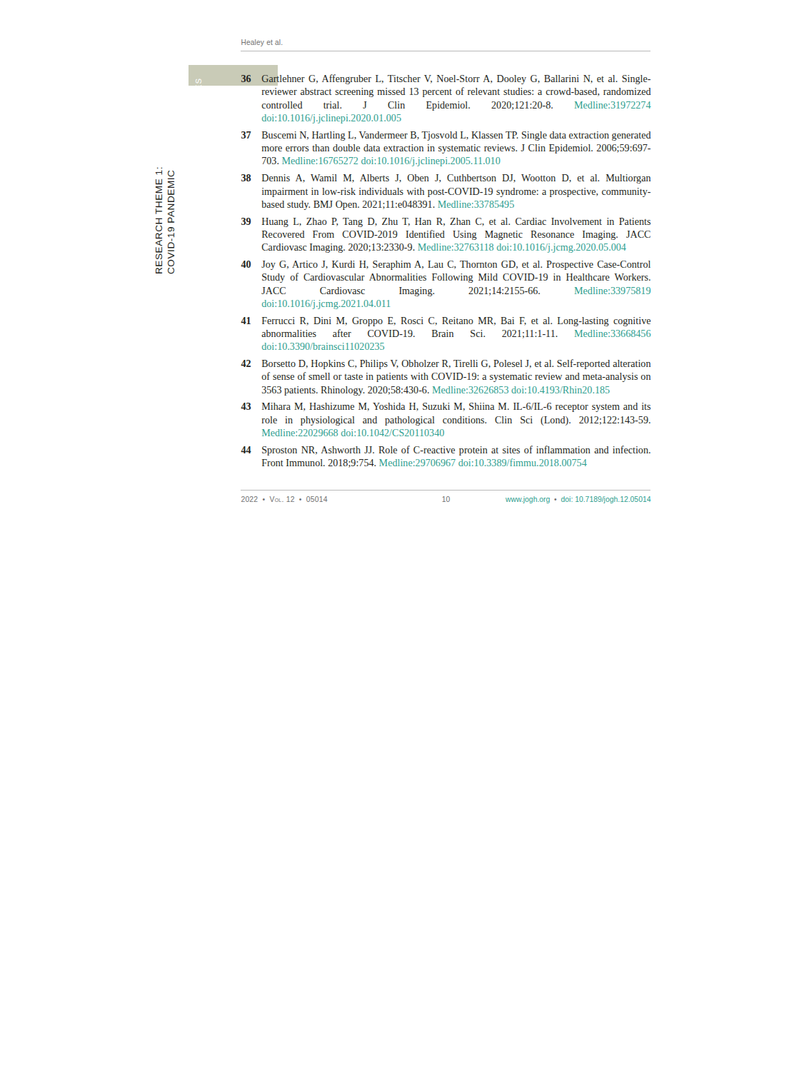Healey et al.
RESEARCH THEME 1:
COVID-19 PANDEMIC
REFERENCES
Gartlehner G, Affengruber L, Titscher V, Noel-Storr A, Dooley G, Ballarini N, et al. Single-reviewer abstract screening missed 13 percent of relevant studies: a crowd-based, randomized controlled trial. J Clin Epidemiol. 2020;121:20-8. Medline:31972274 doi:10.1016/j.jclinepi.2020.01.005
Buscemi N, Hartling L, Vandermeer B, Tjosvold L, Klassen TP. Single data extraction generated more errors than double data extraction in systematic reviews. J Clin Epidemiol. 2006;59:697-703. Medline:16765272 doi:10.1016/j.jclinepi.2005.11.010
Dennis A, Wamil M, Alberts J, Oben J, Cuthbertson DJ, Wootton D, et al. Multiorgan impairment in low-risk individuals with post-COVID-19 syndrome: a prospective, community-based study. BMJ Open. 2021;11:e048391. Medline:33785495
Huang L, Zhao P, Tang D, Zhu T, Han R, Zhan C, et al. Cardiac Involvement in Patients Recovered From COVID-2019 Identified Using Magnetic Resonance Imaging. JACC Cardiovasc Imaging. 2020;13:2330-9. Medline:32763118 doi:10.1016/j.jcmg.2020.05.004
Joy G, Artico J, Kurdi H, Seraphim A, Lau C, Thornton GD, et al. Prospective Case-Control Study of Cardiovascular Abnormalities Following Mild COVID-19 in Healthcare Workers. JACC Cardiovasc Imaging. 2021;14:2155-66. Medline:33975819 doi:10.1016/j.jcmg.2021.04.011
Ferrucci R, Dini M, Groppo E, Rosci C, Reitano MR, Bai F, et al. Long-lasting cognitive abnormalities after COVID-19. Brain Sci. 2021;11:1-11. Medline:33668456 doi:10.3390/brainsci11020235
Borsetto D, Hopkins C, Philips V, Obholzer R, Tirelli G, Polesel J, et al. Self-reported alteration of sense of smell or taste in patients with COVID-19: a systematic review and meta-analysis on 3563 patients. Rhinology. 2020;58:430-6. Medline:32626853 doi:10.4193/Rhin20.185
Mihara M, Hashizume M, Yoshida H, Suzuki M, Shiina M. IL-6/IL-6 receptor system and its role in physiological and pathological conditions. Clin Sci (Lond). 2012;122:143-59. Medline:22029668 doi:10.1042/CS20110340
Sproston NR, Ashworth JJ. Role of C-reactive protein at sites of inflammation and infection. Front Immunol. 2018;9:754. Medline:29706967 doi:10.3389/fimmu.2018.00754
2022 • Vol. 12 • 05014
10
www.jogh.org • doi: 10.7189/jogh.12.05014